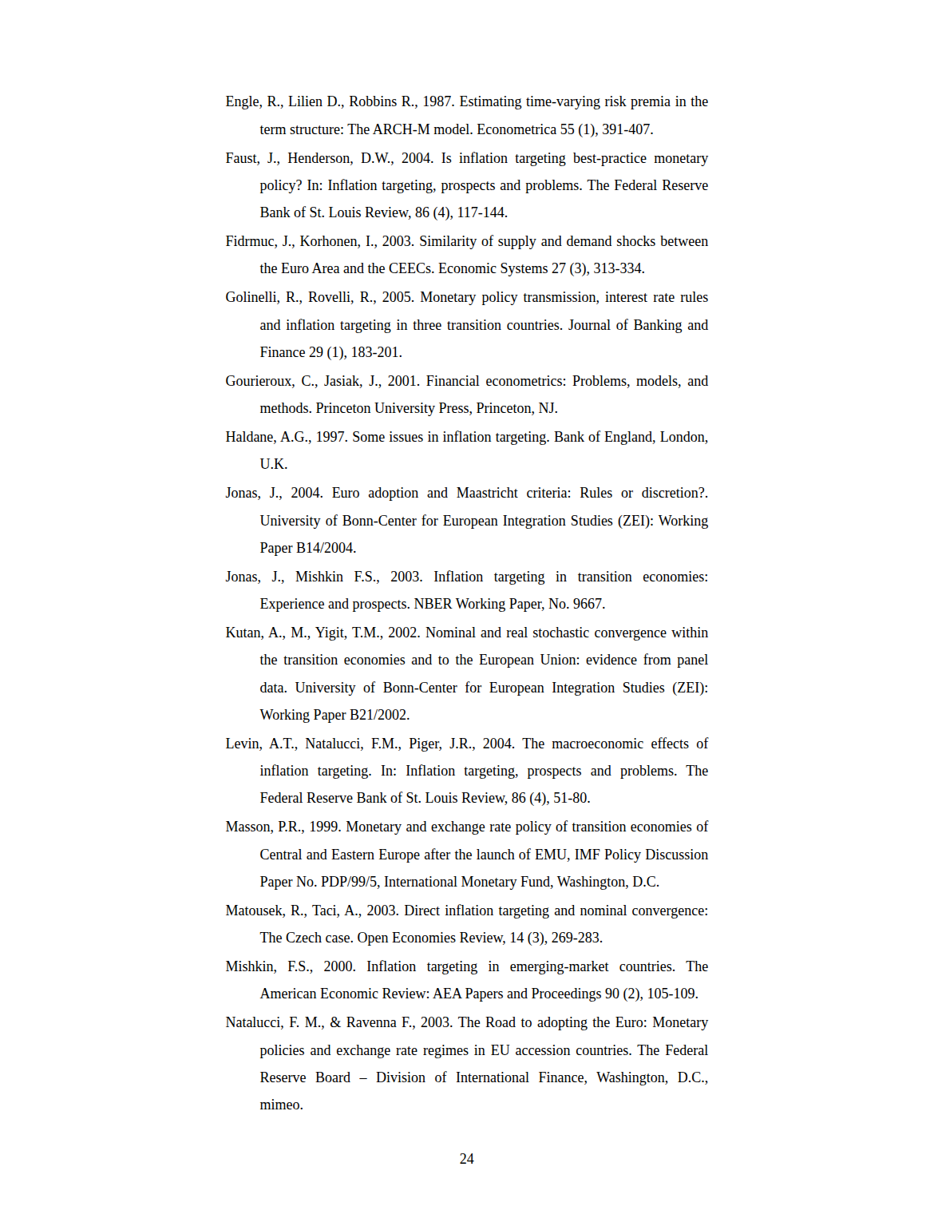Engle, R., Lilien D., Robbins R., 1987. Estimating time-varying risk premia in the term structure: The ARCH-M model. Econometrica 55 (1), 391-407.
Faust, J., Henderson, D.W., 2004. Is inflation targeting best-practice monetary policy? In: Inflation targeting, prospects and problems. The Federal Reserve Bank of St. Louis Review, 86 (4), 117-144.
Fidrmuc, J., Korhonen, I., 2003. Similarity of supply and demand shocks between the Euro Area and the CEECs. Economic Systems 27 (3), 313-334.
Golinelli, R., Rovelli, R., 2005. Monetary policy transmission, interest rate rules and inflation targeting in three transition countries. Journal of Banking and Finance 29 (1), 183-201.
Gourieroux, C., Jasiak, J., 2001. Financial econometrics: Problems, models, and methods. Princeton University Press, Princeton, NJ.
Haldane, A.G., 1997. Some issues in inflation targeting. Bank of England, London, U.K.
Jonas, J., 2004. Euro adoption and Maastricht criteria: Rules or discretion?. University of Bonn-Center for European Integration Studies (ZEI): Working Paper B14/2004.
Jonas, J., Mishkin F.S., 2003. Inflation targeting in transition economies: Experience and prospects. NBER Working Paper, No. 9667.
Kutan, A., M., Yigit, T.M., 2002. Nominal and real stochastic convergence within the transition economies and to the European Union: evidence from panel data. University of Bonn-Center for European Integration Studies (ZEI): Working Paper B21/2002.
Levin, A.T., Natalucci, F.M., Piger, J.R., 2004. The macroeconomic effects of inflation targeting. In: Inflation targeting, prospects and problems. The Federal Reserve Bank of St. Louis Review, 86 (4), 51-80.
Masson, P.R., 1999. Monetary and exchange rate policy of transition economies of Central and Eastern Europe after the launch of EMU, IMF Policy Discussion Paper No. PDP/99/5, International Monetary Fund, Washington, D.C.
Matousek, R., Taci, A., 2003. Direct inflation targeting and nominal convergence: The Czech case. Open Economies Review, 14 (3), 269-283.
Mishkin, F.S., 2000. Inflation targeting in emerging-market countries. The American Economic Review: AEA Papers and Proceedings 90 (2), 105-109.
Natalucci, F. M., & Ravenna F., 2003. The Road to adopting the Euro: Monetary policies and exchange rate regimes in EU accession countries. The Federal Reserve Board – Division of International Finance, Washington, D.C., mimeo.
24